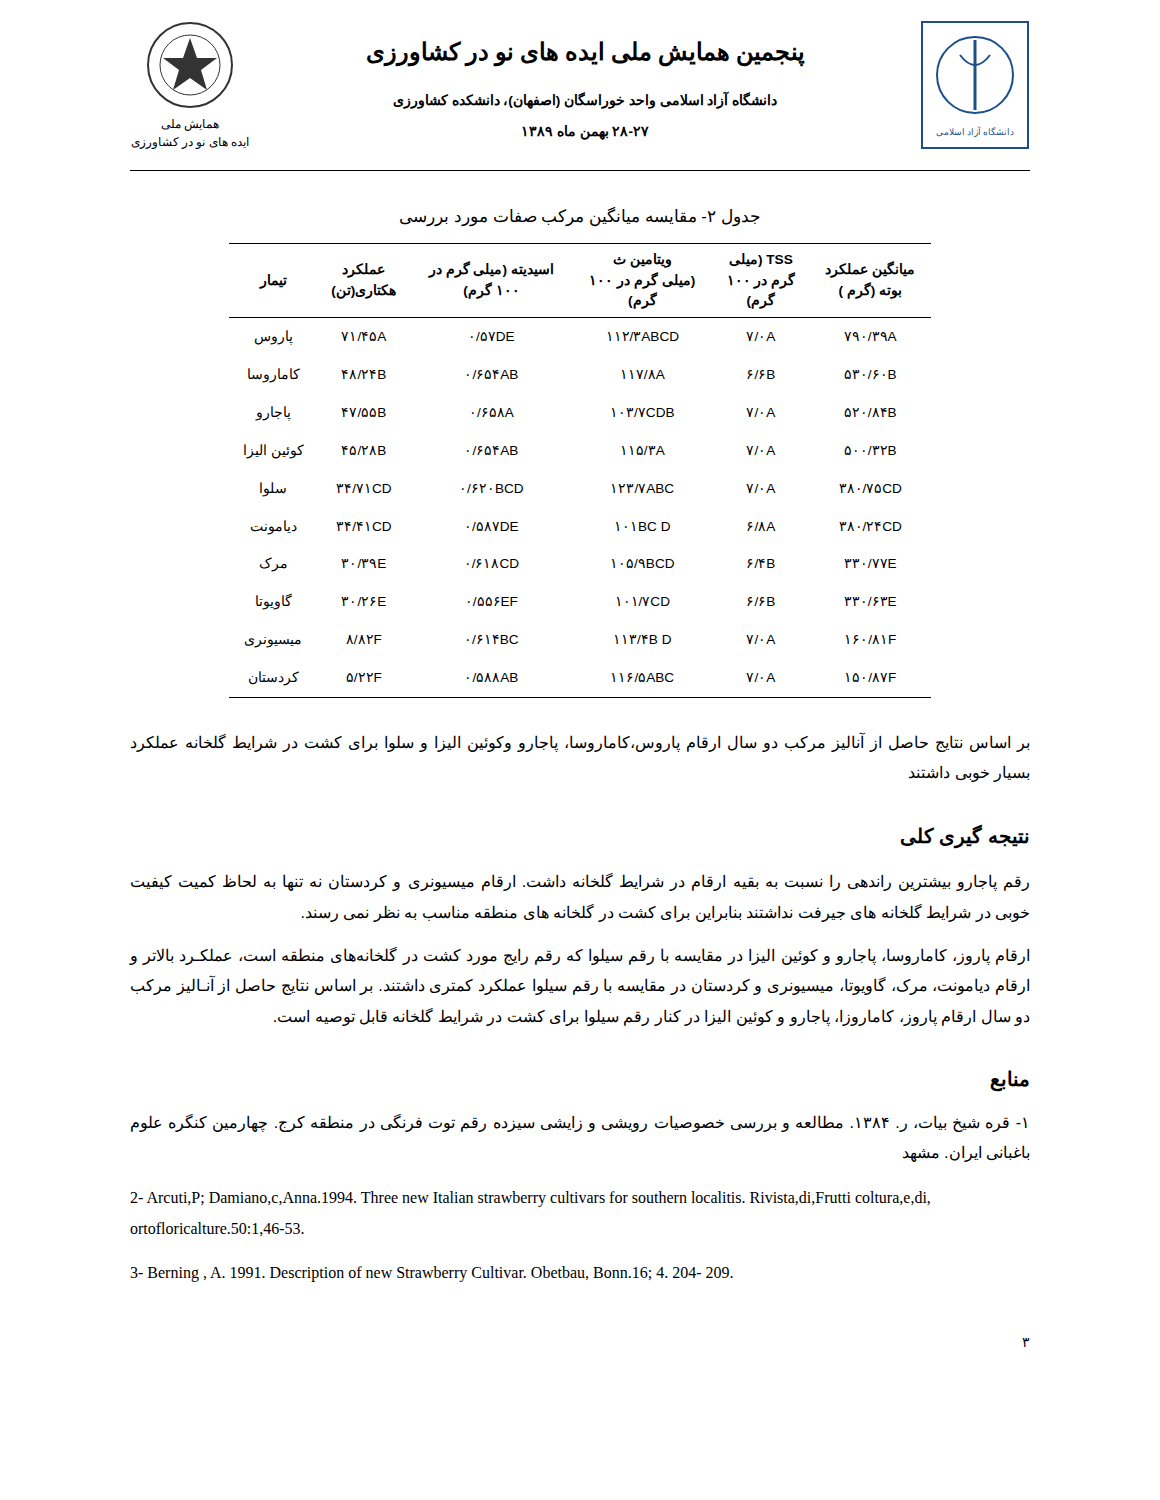پنجمین همایش ملی ایده های نو در کشاورزی
دانشگاه آزاد اسلامی واحد خوراسگان (اصفهان)، دانشکده کشاورزی
۲۸-۲۷ بهمن ماه ۱۳۸۹
همایش ملی
ایده های نو در کشاورزی
جدول ۲- مقایسه میانگین مرکب صفات مورد بررسی
| میانگین عملکرد بوته (گرم ) | TSS (میلی گرم در ۱۰۰ گرم) | ویتامین ث (میلی گرم در ۱۰۰ گرم) | اسیدیته (میلی گرم در ۱۰۰ گرم) | عملکرد هکتاری(تن) | تیمار |
| --- | --- | --- | --- | --- | --- |
| ۷۹۰/۳۹A | ۷/۰A | ۱۱۲/۳ABCD | ۰/۵۷DE | ۷۱/۴۵A | پاروس |
| ۵۳۰/۶۰B | ۶/۶B | ۱۱۷/۸A | ۰/۶۵۴AB | ۴۸/۲۴B | کاماروسا |
| ۵۲۰/۸۴B | ۷/۰A | ۱۰۳/۷CDB | ۰/۶۵۸A | ۴۷/۵۵B | پاجارو |
| ۵۰۰/۳۲B | ۷/۰A | ۱۱۵/۳A | ۰/۶۵۴AB | ۴۵/۲۸B | کوئین الیزا |
| ۳۸۰/۷۵CD | ۷/۰A | ۱۲۳/۷ABC | ۰/۶۲۰BCD | ۳۴/۷۱CD | سلوا |
| ۳۸۰/۲۴CD | ۶/۸A | ۱۰۱BC D | ۰/۵۸۷DE | ۳۴/۴۱CD | دیامونت |
| ۳۳۰/۷۷E | ۶/۴B | ۱۰۵/۹BCD | ۰/۶۱۸CD | ۳۰/۳۹E | مرک |
| ۳۳۰/۶۳E | ۶/۶B | ۱۰۱/۷CD | ۰/۵۵۶EF | ۳۰/۲۶E | گاویوتا |
| ۱۶۰/۸۱F | ۷/۰A | ۱۱۳/۴B D | ۰/۶۱۴BC | ۸/۸۲F | میسیونری |
| ۱۵۰/۸۷F | ۷/۰A | ۱۱۶/۵ABC | ۰/۵۸۸AB | ۵/۲۲F | کردستان |
بر اساس نتایج حاصل از آنالیز مرکب دو سال ارقام پاروس،کاماروسا، پاجارو وکوئین الیزا و سلوا برای کشت در شرایط گلخانه عملکرد بسیار خوبی داشتند
نتیجه گیری کلی
رقم پاجارو بیشترین راندهی را نسبت به بقیه ارقام در شرایط گلخانه داشت. ارقام میسیونری و کردستان نه تنها به لحاظ کمیت کیفیت خوبی در شرایط گلخانه های جیرفت نداشتند بنابراین برای کشت در گلخانه های منطقه مناسب به نظر نمی رسند.
ارقام پاروز، کاماروسا، پاجارو و کوئین الیزا در مقایسه با رقم سیلوا که رقم رایج مورد کشت در گلخانه‌های منطقه است، عملکـرد بالاتر و ارقام دیامونت، مرک، گاویوتا، میسیونری و کردستان در مقایسه با رقم سیلوا عملکرد کمتری داشتند. بر اساس نتایج حاصل از آنـالیز مرکب دو سال ارقام پاروز، کاماروزا، پاجارو و کوئین الیزا در کنار رقم سیلوا برای کشت در شرایط گلخانه قابل توصیه است.
منابع
۱- قره شیخ بیات، ر. ۱۳۸۴. مطالعه و بررسی خصوصیات رویشی و زایشی سیزده رقم توت فرنگی در منطقه کرج. چهارمین کنگره علوم باغبانی ایران. مشهد
2- Arcuti,P; Damiano,c,Anna.1994. Three new Italian strawberry cultivars for southern localitis. Rivista,di,Frutti coltura,e,di, ortofloricalture.50:1,46-53.
3- Berning , A. 1991. Description of new Strawberry Cultivar. Obetbau, Bonn.16; 4. 204- 209.
۳